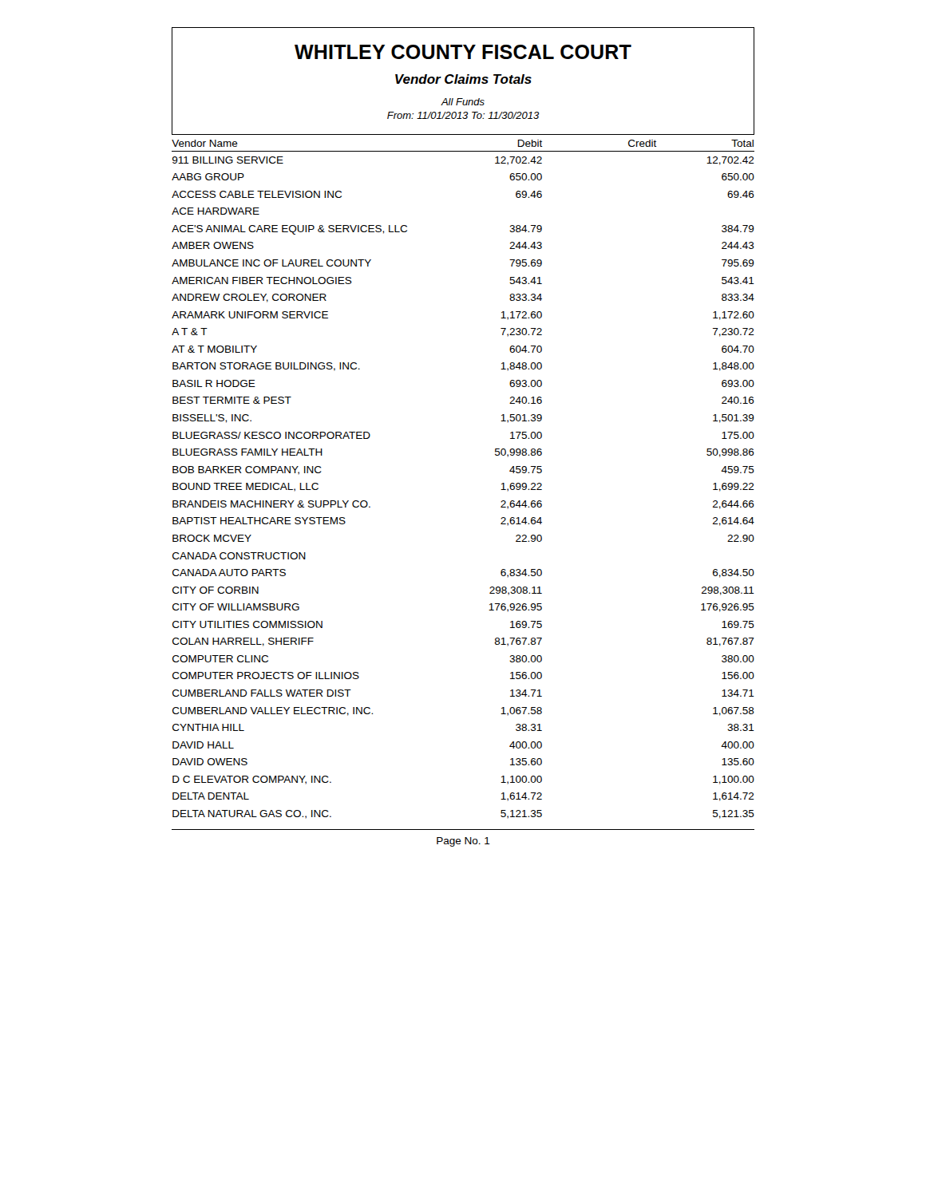WHITLEY COUNTY FISCAL COURT
Vendor Claims Totals
All Funds
From: 11/01/2013 To: 11/30/2013
| Vendor Name | Debit | Credit | Total |
| --- | --- | --- | --- |
| 911 BILLING SERVICE | 12,702.42 | | 12,702.42 |
| AABG GROUP | 650.00 | | 650.00 |
| ACCESS CABLE TELEVISION INC | 69.46 | | 69.46 |
| ACE HARDWARE | | | |
| ACE'S ANIMAL CARE EQUIP & SERVICES, LLC | 384.79 | | 384.79 |
| AMBER OWENS | 244.43 | | 244.43 |
| AMBULANCE INC OF LAUREL COUNTY | 795.69 | | 795.69 |
| AMERICAN FIBER TECHNOLOGIES | 543.41 | | 543.41 |
| ANDREW CROLEY, CORONER | 833.34 | | 833.34 |
| ARAMARK UNIFORM SERVICE | 1,172.60 | | 1,172.60 |
| A T & T | 7,230.72 | | 7,230.72 |
| AT & T MOBILITY | 604.70 | | 604.70 |
| BARTON STORAGE BUILDINGS, INC. | 1,848.00 | | 1,848.00 |
| BASIL R HODGE | 693.00 | | 693.00 |
| BEST TERMITE & PEST | 240.16 | | 240.16 |
| BISSELL'S, INC. | 1,501.39 | | 1,501.39 |
| BLUEGRASS/ KESCO INCORPORATED | 175.00 | | 175.00 |
| BLUEGRASS FAMILY HEALTH | 50,998.86 | | 50,998.86 |
| BOB BARKER COMPANY, INC | 459.75 | | 459.75 |
| BOUND TREE MEDICAL, LLC | 1,699.22 | | 1,699.22 |
| BRANDEIS MACHINERY & SUPPLY CO. | 2,644.66 | | 2,644.66 |
| BAPTIST HEALTHCARE SYSTEMS | 2,614.64 | | 2,614.64 |
| BROCK MCVEY | 22.90 | | 22.90 |
| CANADA CONSTRUCTION | | | |
| CANADA AUTO PARTS | 6,834.50 | | 6,834.50 |
| CITY OF CORBIN | 298,308.11 | | 298,308.11 |
| CITY OF WILLIAMSBURG | 176,926.95 | | 176,926.95 |
| CITY UTILITIES COMMISSION | 169.75 | | 169.75 |
| COLAN HARRELL, SHERIFF | 81,767.87 | | 81,767.87 |
| COMPUTER CLINC | 380.00 | | 380.00 |
| COMPUTER PROJECTS OF ILLINIOS | 156.00 | | 156.00 |
| CUMBERLAND FALLS WATER DIST | 134.71 | | 134.71 |
| CUMBERLAND VALLEY ELECTRIC, INC. | 1,067.58 | | 1,067.58 |
| CYNTHIA HILL | 38.31 | | 38.31 |
| DAVID HALL | 400.00 | | 400.00 |
| DAVID OWENS | 135.60 | | 135.60 |
| D C ELEVATOR COMPANY, INC. | 1,100.00 | | 1,100.00 |
| DELTA DENTAL | 1,614.72 | | 1,614.72 |
| DELTA NATURAL GAS CO., INC. | 5,121.35 | | 5,121.35 |
Page No. 1